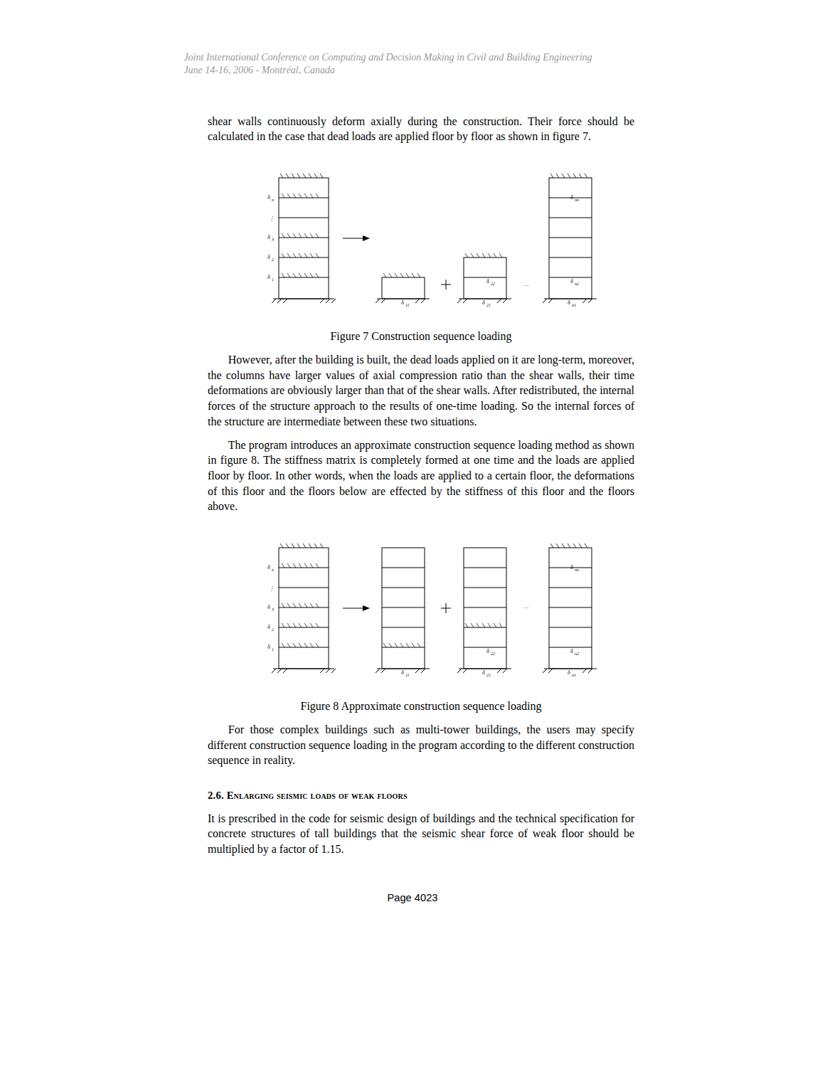Joint International Conference on Computing and Decision Making in Civil and Building Engineering
June 14-16, 2006 - Montréal, Canada
shear walls continuously deform axially during the construction. Their force should be calculated in the case that dead loads are applied floor by floor as shown in figure 7.
δn δ3 δ2 δ1 ⋮ δ11 δ22 δ21 … δnn δn2 δn1
Figure 7 Construction sequence loading
However, after the building is built, the dead loads applied on it are long-term, moreover, the columns have larger values of axial compression ratio than the shear walls, their time deformations are obviously larger than that of the shear walls. After redistributed, the internal forces of the structure approach to the results of one-time loading. So the internal forces of the structure are intermediate between these two situations.
The program introduces an approximate construction sequence loading method as shown in figure 8. The stiffness matrix is completely formed at one time and the loads are applied floor by floor. In other words, when the loads are applied to a certain floor, the deformations of this floor and the floors below are effected by the stiffness of this floor and the floors above.
δn δ3 δ2 δ1 ⋮ δ11 δ22 δ21 … δnn δn2 δn1
Figure 8 Approximate construction sequence loading
For those complex buildings such as multi-tower buildings, the users may specify different construction sequence loading in the program according to the different construction sequence in reality.
2.6. Enlarging seismic loads of weak floors
It is prescribed in the code for seismic design of buildings and the technical specification for concrete structures of tall buildings that the seismic shear force of weak floor should be multiplied by a factor of 1.15.
Page 4023